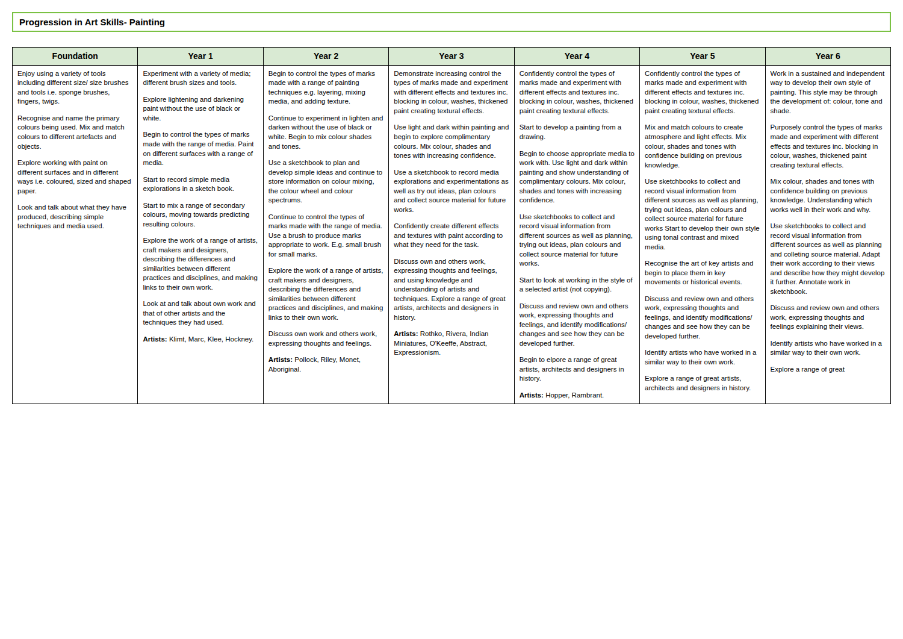Progression in Art Skills- Painting
| Foundation | Year 1 | Year 2 | Year 3 | Year 4 | Year 5 | Year 6 |
| --- | --- | --- | --- | --- | --- | --- |
| Enjoy using a variety of tools including different size/ size brushes and tools i.e. sponge brushes, fingers, twigs. Recognise and name the primary colours being used. Mix and match colours to different artefacts and objects. Explore working with paint on different surfaces and in different ways i.e. coloured, sized and shaped paper. Look and talk about what they have produced, describing simple techniques and media used. | Experiment with a variety of media; different brush sizes and tools. Explore lightening and darkening paint without the use of black or white. Begin to control the types of marks made with the range of media. Paint on different surfaces with a range of media. Start to record simple media explorations in a sketch book. Start to mix a range of secondary colours, moving towards predicting resulting colours. Explore the work of a range of artists, craft makers and designers, describing the differences and similarities between different practices and disciplines, and making links to their own work. Look at and talk about own work and that of other artists and the techniques they had used. Artists: Klimt, Marc, Klee, Hockney. | Begin to control the types of marks made with a range of painting techniques e.g. layering, mixing media, and adding texture. Continue to experiment in lighten and darken without the use of black or white. Begin to mix colour shades and tones. Use a sketchbook to plan and develop simple ideas and continue to store information on colour mixing, the colour wheel and colour spectrums. Continue to control the types of marks made with the range of media. Use a brush to produce marks appropriate to work. E.g. small brush for small marks. Explore the work of a range of artists, craft makers and designers, describing the differences and similarities between different practices and disciplines, and making links to their own work. Discuss own work and others work, expressing thoughts and feelings. Artists: Pollock, Riley, Monet, Aboriginal. | Demonstrate increasing control the types of marks made and experiment with different effects and textures inc. blocking in colour, washes, thickened paint creating textural effects. Use light and dark within painting and begin to explore complimentary colours. Mix colour, shades and tones with increasing confidence. Use a sketchbook to record media explorations and experimentations as well as try out ideas, plan colours and collect source material for future works. Confidently create different effects and textures with paint according to what they need for the task. Discuss own and others work, expressing thoughts and feelings, and using knowledge and understanding of artists and techniques. Explore a range of great artists, architects and designers in history. Artists: Rothko, Rivera, Indian Miniatures, O'Keeffe, Abstract, Expressionism. | Confidently control the types of marks made and experiment with different effects and textures inc. blocking in colour, washes, thickened paint creating textural effects. Start to develop a painting from a drawing. Begin to choose appropriate media to work with. Use light and dark within painting and show understanding of complimentary colours. Mix colour, shades and tones with increasing confidence. Use sketchbooks to collect and record visual information from different sources as well as planning, trying out ideas, plan colours and collect source material for future works. Start to look at working in the style of a selected artist (not copying). Discuss and review own and others work, expressing thoughts and feelings, and identify modifications/ changes and see how they can be developed further. Begin to elpore a range of great artists, architects and designers in history. Artists: Hopper, Rambrant. | Confidently control the types of marks made and experiment with different effects and textures inc. blocking in colour, washes, thickened paint creating textural effects. Mix and match colours to create atmosphere and light effects. Mix colour, shades and tones with confidence building on previous knowledge. Use sketchbooks to collect and record visual information from different sources as well as planning, trying out ideas, plan colours and collect source material for future works Start to develop their own style using tonal contrast and mixed media. Recognise the art of key artists and begin to place them in key movements or historical events. Discuss and review own and others work, expressing thoughts and feelings, and identify modifications/ changes and see how they can be developed further. Identify artists who have worked in a similar way to their own work. Explore a range of great artists, architects and designers in history. | Work in a sustained and independent way to develop their own style of painting. This style may be through the development of: colour, tone and shade. Purposely control the types of marks made and experiment with different effects and textures inc. blocking in colour, washes, thickened paint creating textural effects. Mix colour, shades and tones with confidence building on previous knowledge. Understanding which works well in their work and why. Use sketchbooks to collect and record visual information from different sources as well as planning and colleting source material. Adapt their work according to their views and describe how they might develop it further. Annotate work in sketchbook. Discuss and review own and others work, expressing thoughts and feelings explaining their views. Identify artists who have worked in a similar way to their own work. Explore a range of great |